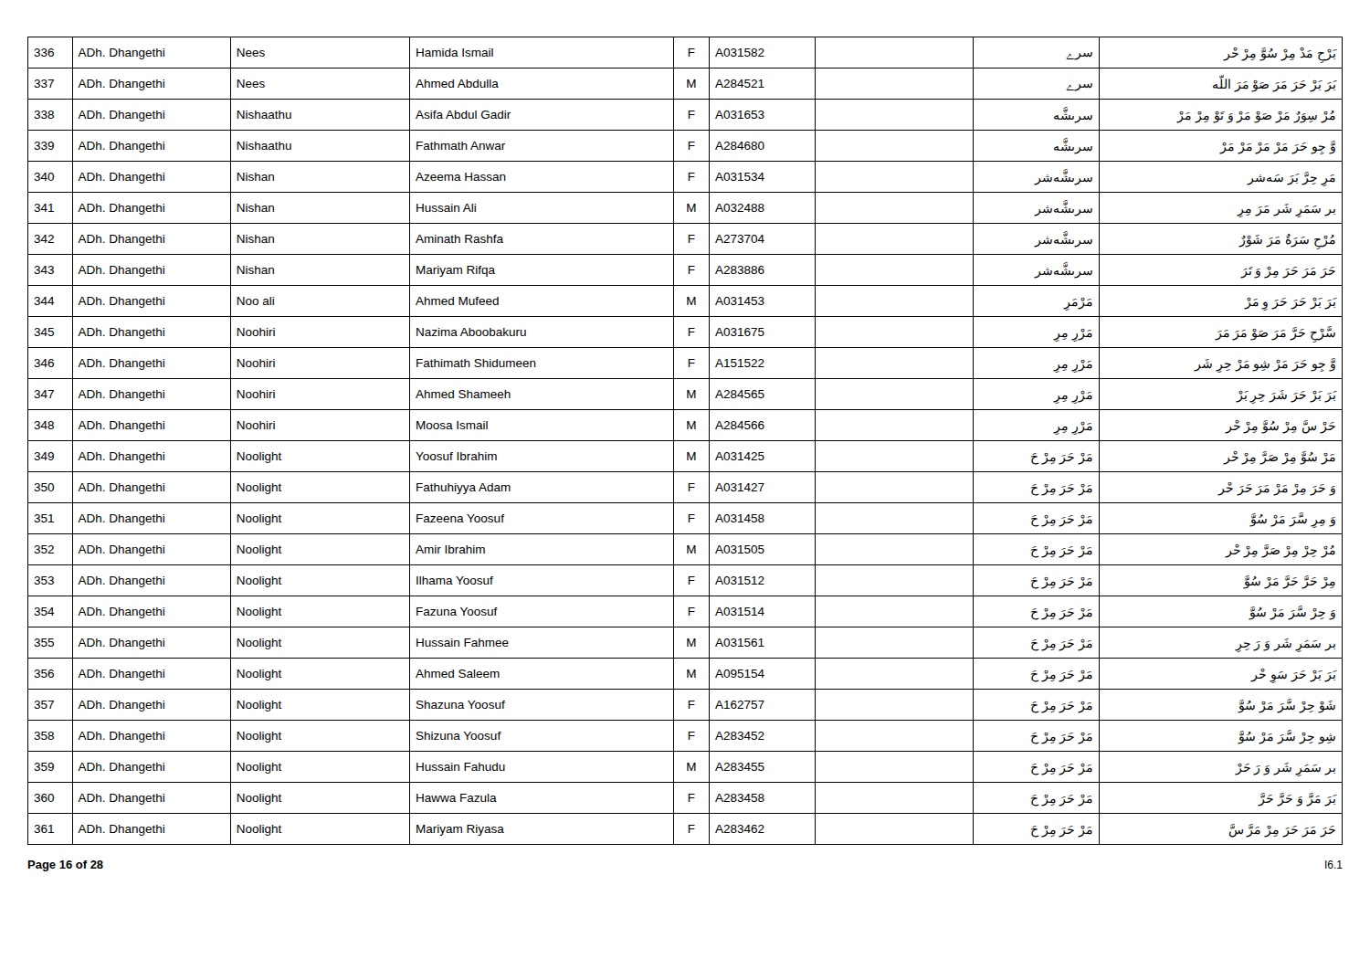| 336 | ADh. Dhangethi | Nees | Hamida Ismail | F | A031582 | | سرے | بَرْحِ مَدْ مِرْ سُوَّ مِرْ حْر |
| 337 | ADh. Dhangethi | Nees | Ahmed Abdulla | M | A284521 | | سرے | بَرَ بَرْ حَرَ مَرَ صَوْ مَرَ اللّه |
| 338 | ADh. Dhangethi | Nishaathu | Asifa Abdul Gadir | F | A031653 | | سرىشَّە | مُرْ سِوَرٌ مَرْ صَوْ مَرْ وَ تَوْ مِرْ مَرْ |
| 339 | ADh. Dhangethi | Nishaathu | Fathmath Anwar | F | A284680 | | سرىشَّە | وَّ جِو حَرَ مَرْ مَرْ مَرْ مَرْ |
| 340 | ADh. Dhangethi | Nishan | Azeema Hassan | F | A031534 | | سرىشَّەشر | مَرِ حِرَّ بَرَ سَەشر |
| 341 | ADh. Dhangethi | Nishan | Hussain Ali | M | A032488 | | سرىشَّەشر | بر سَمَرِ شَر مَرَ مِرِ |
| 342 | ADh. Dhangethi | Nishan | Aminath Rashfa | F | A273704 | | سرىشَّەشر | مُرْحِ سَرَةٌ مَرَ شَوْرٌ |
| 343 | ADh. Dhangethi | Nishan | Mariyam Rifqa | F | A283886 | | سرىشَّەشر | حَرَ مَرَ حَرَ مِرْ وَ تَرَ |
| 344 | ADh. Dhangethi | Noo ali | Ahmed Mufeed | M | A031453 | | مَرْمَرِ | بَرَ بَرْ حَرَ حَرَ وِ مَرْ |
| 345 | ADh. Dhangethi | Noohiri | Nazima Aboobakuru | F | A031675 | | مَرْرِ مِرِ | سَّرْحِ حَرَّ مَرَ صَوْ مَرَ مَرَ |
| 346 | ADh. Dhangethi | Noohiri | Fathimath Shidumeen | F | A151522 | | مَرْرِ مِرِ | وَّ جِو حَرَ مَرْ شِو مَرْ حِرِ شَر |
| 347 | ADh. Dhangethi | Noohiri | Ahmed Shameeh | M | A284565 | | مَرْرِ مِرِ | بَرَ بَرْ حَرَ شَرَ حِرِ بَرْ |
| 348 | ADh. Dhangethi | Noohiri | Moosa Ismail | M | A284566 | | مَرْرِ مِرِ | حَرْ سَّ مِرْ سُوَّ مِرْ حْر |
| 349 | ADh. Dhangethi | Noolight | Yoosuf Ibrahim | M | A031425 | | مَرْ حَرَ مِرْ حَ | مَرْ سُوَّ مِرْ صَرَّ مِرْ حْر |
| 350 | ADh. Dhangethi | Noolight | Fathuhiyya Adam | F | A031427 | | مَرْ حَرَ مِرْ حَ | وَ حَرَ مِرْ مَرْ مَرَ حَرَ حْر |
| 351 | ADh. Dhangethi | Noolight | Fazeena Yoosuf | F | A031458 | | مَرْ حَرَ مِرْ حَ | وَ مِرِ سَّرَ مَرْ سُوَّ |
| 352 | ADh. Dhangethi | Noolight | Amir Ibrahim | M | A031505 | | مَرْ حَرَ مِرْ حَ | مُرْ حِرْ مِرْ صَرَّ مِرْ حْر |
| 353 | ADh. Dhangethi | Noolight | Ilhama Yoosuf | F | A031512 | | مَرْ حَرَ مِرْ حَ | مِرْ حَرَّ حَرَّ مَرْ سُوَّ |
| 354 | ADh. Dhangethi | Noolight | Fazuna Yoosuf | F | A031514 | | مَرْ حَرَ مِرْ حَ | وَ حِرْ سَّرَ مَرْ سُوَّ |
| 355 | ADh. Dhangethi | Noolight | Hussain Fahmee | M | A031561 | | مَرْ حَرَ مِرْ حَ | بر سَمَرِ شَر وَ رَ حِرِ |
| 356 | ADh. Dhangethi | Noolight | Ahmed Saleem | M | A095154 | | مَرْ حَرَ مِرْ حَ | بَرَ بَرْ حَرَ سَوِ حْر |
| 357 | ADh. Dhangethi | Noolight | Shazuna Yoosuf | F | A162757 | | مَرْ حَرَ مِرْ حَ | شَوْ حِرْ سَّرَ مَرْ سُوَّ |
| 358 | ADh. Dhangethi | Noolight | Shizuna Yoosuf | F | A283452 | | مَرْ حَرَ مِرْ حَ | شِو حِرْ سَّرَ مَرْ سُوَّ |
| 359 | ADh. Dhangethi | Noolight | Hussain Fahudu | M | A283455 | | مَرْ حَرَ مِرْ حَ | بر سَمَرِ شَر وَ رَ حَرْ |
| 360 | ADh. Dhangethi | Noolight | Hawwa Fazula | F | A283458 | | مَرْ حَرَ مِرْ حَ | بَرَ مَرَّ وَ حَرَّ حَرَّ |
| 361 | ADh. Dhangethi | Noolight | Mariyam Riyasa | F | A283462 | | مَرْ حَرَ مِرْ حَ | حَرَ مَرَ حَرَ مِرْ مَرَّ سَّ |
Page 16 of 28
I6.1